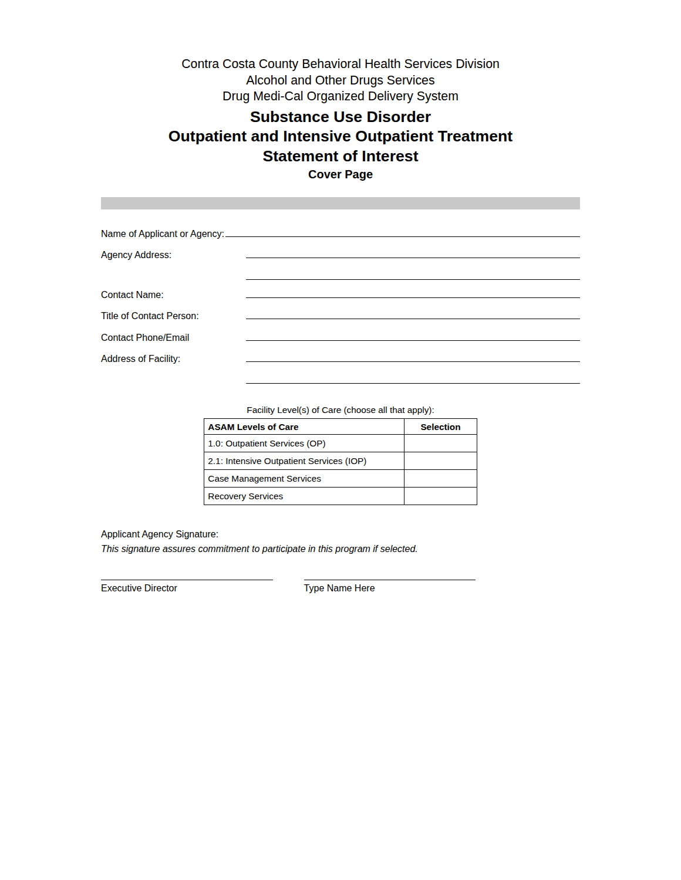Contra Costa County Behavioral Health Services Division
Alcohol and Other Drugs Services
Drug Medi-Cal Organized Delivery System
Substance Use Disorder
Outpatient and Intensive Outpatient Treatment
Statement of Interest
Cover Page
Name of Applicant or Agency:
Agency Address:
Contact Name:
Title of Contact Person:
Contact Phone/Email
Address of Facility:
Facility Level(s) of Care (choose all that apply):
| ASAM Levels of Care | Selection |
| --- | --- |
| 1.0: Outpatient Services (OP) | |
| 2.1: Intensive Outpatient Services (IOP) | |
| Case Management Services | |
| Recovery Services | |
Applicant Agency Signature:
This signature assures commitment to participate in this program if selected.
Executive Director
Type Name Here